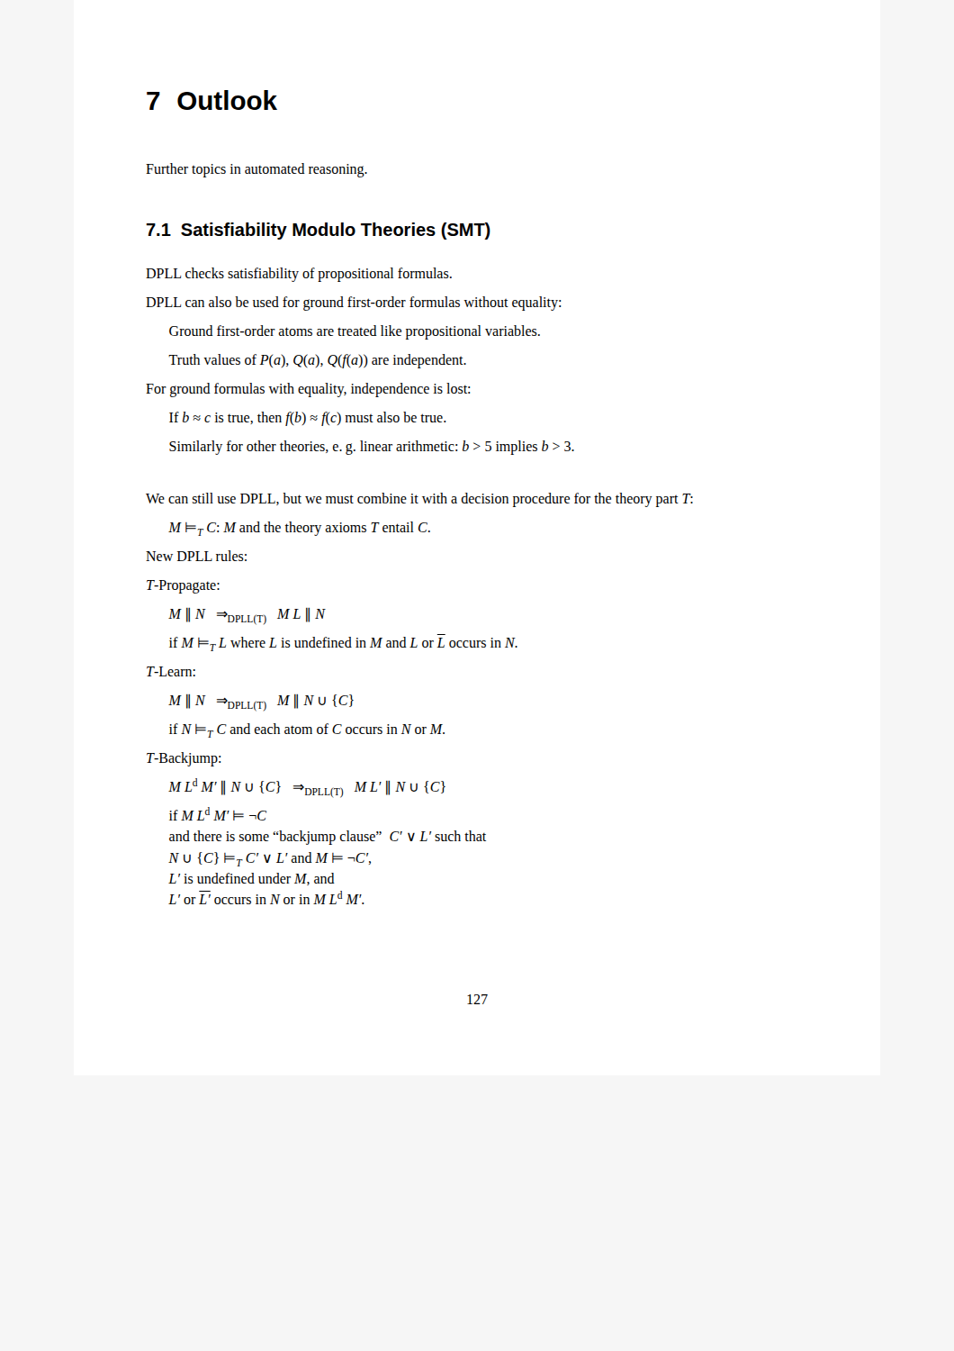7 Outlook
Further topics in automated reasoning.
7.1 Satisfiability Modulo Theories (SMT)
DPLL checks satisfiability of propositional formulas.
DPLL can also be used for ground first-order formulas without equality:
Ground first-order atoms are treated like propositional variables.
Truth values of P(a), Q(a), Q(f(a)) are independent.
For ground formulas with equality, independence is lost:
If b ≈ c is true, then f(b) ≈ f(c) must also be true.
Similarly for other theories, e. g. linear arithmetic: b > 5 implies b > 3.
We can still use DPLL, but we must combine it with a decision procedure for the theory part T:
M ⊨T C: M and the theory axioms T entail C.
New DPLL rules:
T-Propagate:
M ∥ N ⇒DPLL(T) M L ∥ N
if M ⊨T L where L is undefined in M and L or L occurs in N.
T-Learn:
M ∥ N ⇒DPLL(T) M ∥ N ∪ {C}
if N ⊨T C and each atom of C occurs in N or M.
T-Backjump:
M Ld M′ ∥ N ∪ {C} ⇒DPLL(T) M L′ ∥ N ∪ {C}
if M Ld M′ ⊨ ¬C
and there is some “backjump clause” C′ ∨ L′ such that
N ∪ {C} ⊨T C′ ∨ L′ and M ⊨ ¬C′,
L′ is undefined under M, and
L′ or L′ occurs in N or in M Ld M′.
127